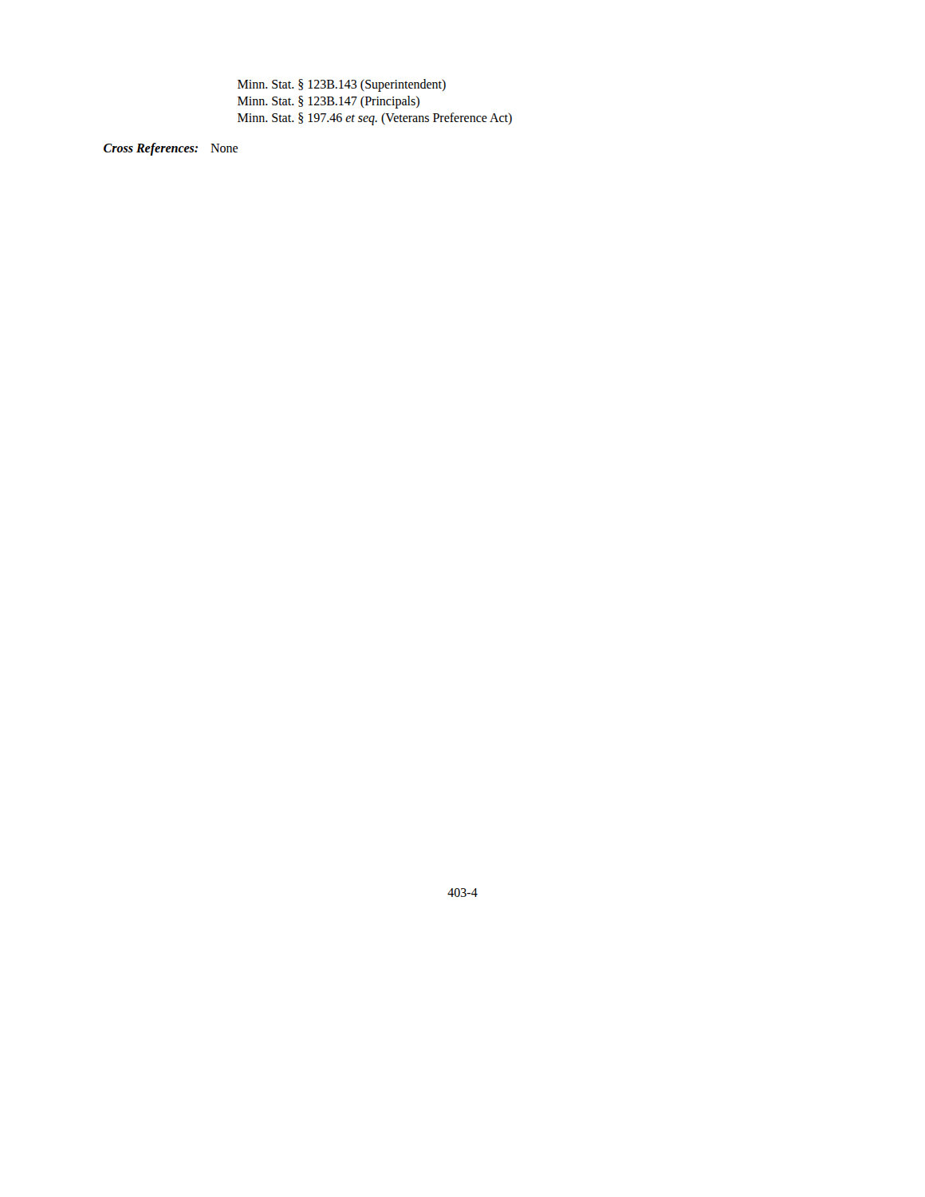Minn. Stat. § 123B.143 (Superintendent)
Minn. Stat. § 123B.147 (Principals)
Minn. Stat. § 197.46 et seq. (Veterans Preference Act)
Cross References:
None
403-4